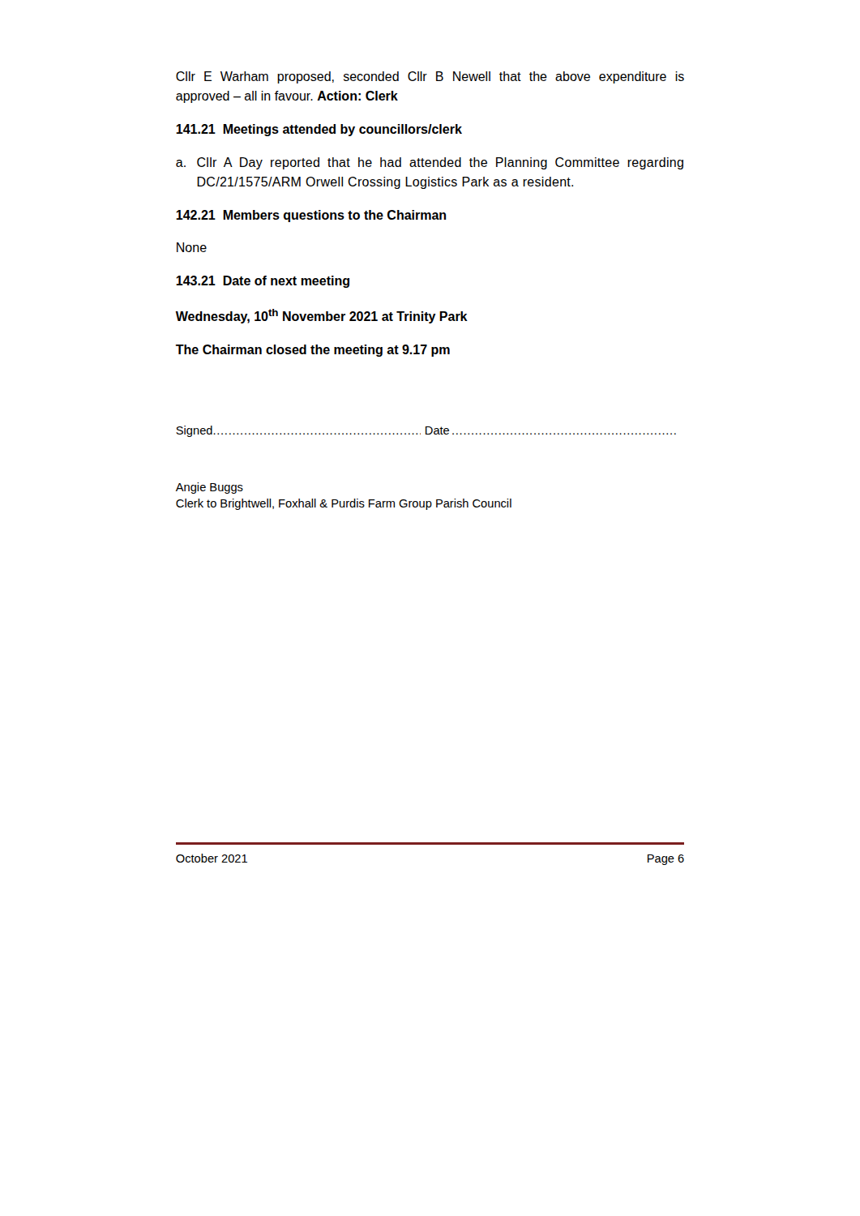Cllr E Warham proposed, seconded Cllr B Newell that the above expenditure is approved – all in favour. Action: Clerk
141.21 Meetings attended by councillors/clerk
a.
Cllr A Day reported that he had attended the Planning Committee regarding DC/21/1575/ARM Orwell Crossing Logistics Park as a resident.
142.21 Members questions to the Chairman
None
143.21 Date of next meeting
Wednesday, 10th November 2021 at Trinity Park
The Chairman closed the meeting at 9.17 pm
Signed ................................................................................ Date ..........................................................
Angie Buggs
Clerk to Brightwell, Foxhall & Purdis Farm Group Parish Council
October 2021 Page 6